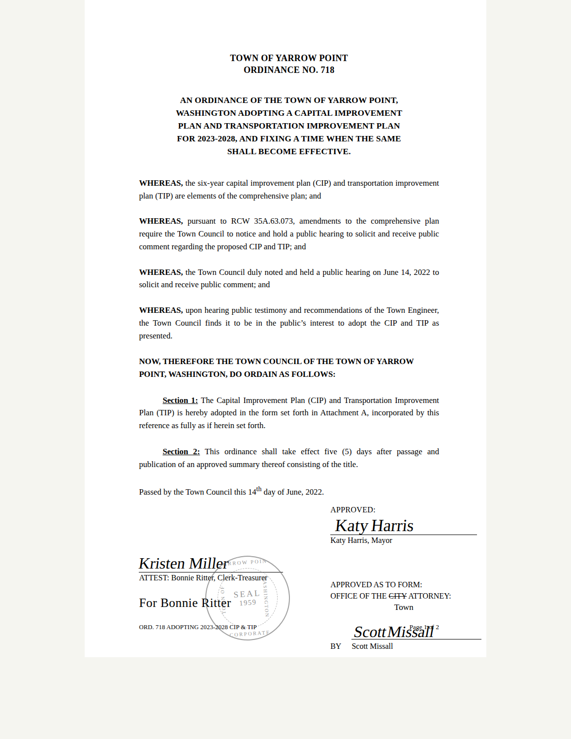TOWN OF YARROW POINT
ORDINANCE NO. 718
AN ORDINANCE OF THE TOWN OF YARROW POINT,
WASHINGTON ADOPTING A CAPITAL IMPROVEMENT
PLAN AND TRANSPORTATION IMPROVEMENT PLAN
FOR 2023-2028, AND FIXING A TIME WHEN THE SAME
SHALL BECOME EFFECTIVE.
WHEREAS, the six-year capital improvement plan (CIP) and transportation improvement plan (TIP) are elements of the comprehensive plan; and
WHEREAS, pursuant to RCW 35A.63.073, amendments to the comprehensive plan require the Town Council to notice and hold a public hearing to solicit and receive public comment regarding the proposed CIP and TIP; and
WHEREAS, the Town Council duly noted and held a public hearing on June 14, 2022 to solicit and receive public comment; and
WHEREAS, upon hearing public testimony and recommendations of the Town Engineer, the Town Council finds it to be in the public’s interest to adopt the CIP and TIP as presented.
NOW, THEREFORE THE TOWN COUNCIL OF THE TOWN OF YARROW POINT, WASHINGTON, DO ORDAIN AS FOLLOWS:
Section 1: The Capital Improvement Plan (CIP) and Transportation Improvement Plan (TIP) is hereby adopted in the form set forth in Attachment A, incorporated by this reference as fully as if herein set forth.
Section 2: This ordinance shall take effect five (5) days after passage and publication of an approved summary thereof consisting of the title.
Passed by the Town Council this 14th day of June, 2022.
APPROVED:
Katy  Harris
Katy Harris, Mayor
Kristen Miller
ATTEST: Bonnie Ritter, Clerk-Treasurer
For Bonnie Ritter
APPROVED AS TO FORM:
OFFICE OF THE CITY ATTORNEY:
Town
BY
Scott Missall
Scott Missall
YARROW POINT
TOWN OF
WASHINGTON
CORPORATE
SEAL
1959
ORD. 718 ADOPTING 2023-2028 CIP & TIP
Page 1 of 2